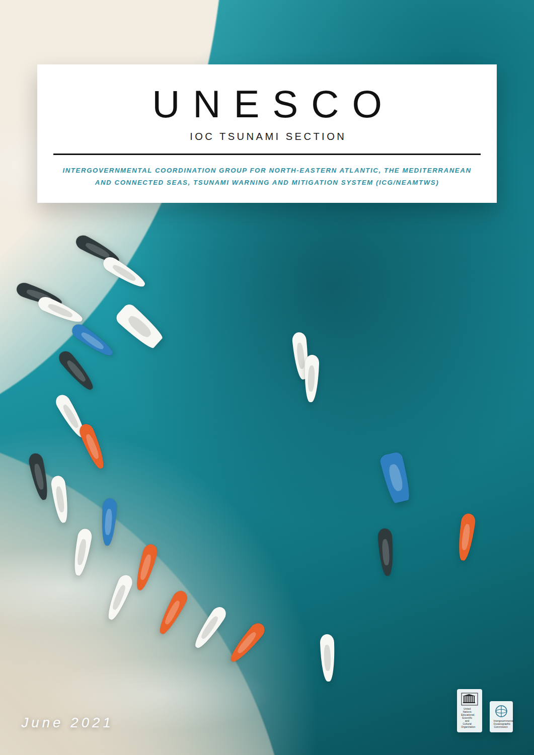UNESCO
IOC Tsunami Section
Intergovernmental Coordination Group for North-Eastern Atlantic, the Mediterranean and Connected Seas, Tsunami Warning and Mitigation System (ICG/NEAMTWS)
June 2021
United Nations Educational, Scientific and Cultural Organization
Intergovernmental Oceanographic Commission